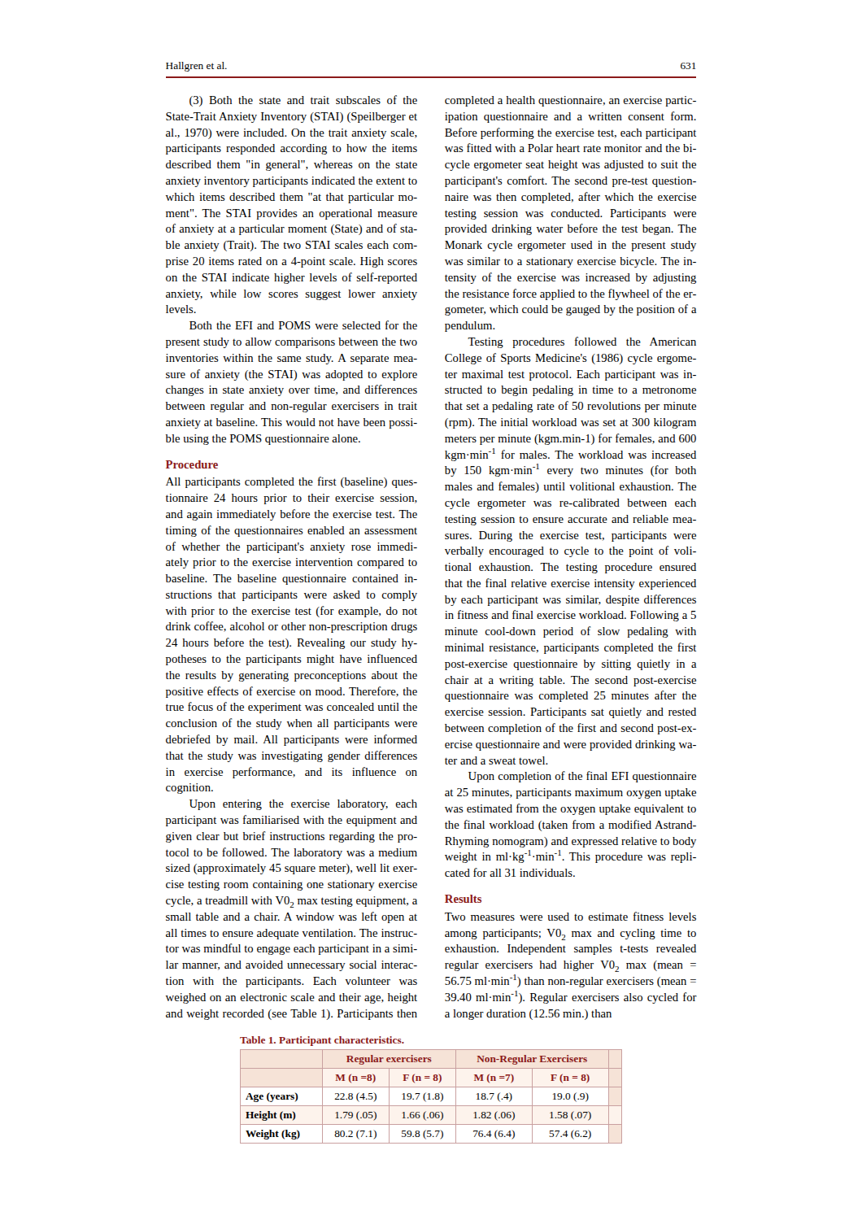Hallgren et al. 631
(3) Both the state and trait subscales of the State-Trait Anxiety Inventory (STAI) (Speilberger et al., 1970) were included. On the trait anxiety scale, participants responded according to how the items described them "in general", whereas on the state anxiety inventory participants indicated the extent to which items described them "at that particular moment". The STAI provides an operational measure of anxiety at a particular moment (State) and of stable anxiety (Trait). The two STAI scales each comprise 20 items rated on a 4-point scale. High scores on the STAI indicate higher levels of self-reported anxiety, while low scores suggest lower anxiety levels.
Both the EFI and POMS were selected for the present study to allow comparisons between the two inventories within the same study. A separate measure of anxiety (the STAI) was adopted to explore changes in state anxiety over time, and differences between regular and non-regular exercisers in trait anxiety at baseline. This would not have been possible using the POMS questionnaire alone.
Procedure
All participants completed the first (baseline) questionnaire 24 hours prior to their exercise session, and again immediately before the exercise test. The timing of the questionnaires enabled an assessment of whether the participant's anxiety rose immediately prior to the exercise intervention compared to baseline. The baseline questionnaire contained instructions that participants were asked to comply with prior to the exercise test (for example, do not drink coffee, alcohol or other non-prescription drugs 24 hours before the test). Revealing our study hypotheses to the participants might have influenced the results by generating preconceptions about the positive effects of exercise on mood. Therefore, the true focus of the experiment was concealed until the conclusion of the study when all participants were debriefed by mail. All participants were informed that the study was investigating gender differences in exercise performance, and its influence on cognition.
Upon entering the exercise laboratory, each participant was familiarised with the equipment and given clear but brief instructions regarding the protocol to be followed. The laboratory was a medium sized (approximately 45 square meter), well lit exercise testing room containing one stationary exercise cycle, a treadmill with V02 max testing equipment, a small table and a chair. A window was left open at all times to ensure adequate ventilation. The instructor was mindful to engage each participant in a similar manner, and avoided unnecessary social interaction with the participants. Each volunteer was weighed on an electronic scale and their age, height and weight recorded (see Table 1). Participants then completed a health questionnaire, an exercise participation questionnaire and a written consent form. Before performing the exercise test, each participant was fitted with a Polar heart rate monitor and the bicycle ergometer seat height was adjusted to suit the participant's comfort. The second pre-test questionnaire was then completed, after which the exercise testing session was conducted. Participants were provided drinking water before the test began. The Monark cycle ergometer used in the present study was similar to a stationary exercise bicycle. The intensity of the exercise was increased by adjusting the resistance force applied to the flywheel of the ergometer, which could be gauged by the position of a pendulum.
Testing procedures followed the American College of Sports Medicine's (1986) cycle ergometer maximal test protocol. Each participant was instructed to begin pedaling in time to a metronome that set a pedaling rate of 50 revolutions per minute (rpm). The initial workload was set at 300 kilogram meters per minute (kgm.min-1) for females, and 600 kgm·min-1 for males. The workload was increased by 150 kgm·min-1 every two minutes (for both males and females) until volitional exhaustion. The cycle ergometer was re-calibrated between each testing session to ensure accurate and reliable measures. During the exercise test, participants were verbally encouraged to cycle to the point of volitional exhaustion. The testing procedure ensured that the final relative exercise intensity experienced by each participant was similar, despite differences in fitness and final exercise workload. Following a 5 minute cool-down period of slow pedaling with minimal resistance, participants completed the first post-exercise questionnaire by sitting quietly in a chair at a writing table. The second post-exercise questionnaire was completed 25 minutes after the exercise session. Participants sat quietly and rested between completion of the first and second post-exercise questionnaire and were provided drinking water and a sweat towel.
Upon completion of the final EFI questionnaire at 25 minutes, participants maximum oxygen uptake was estimated from the oxygen uptake equivalent to the final workload (taken from a modified Astrand-Rhyming nomogram) and expressed relative to body weight in ml·kg-1·min-1. This procedure was replicated for all 31 individuals.
Results
Two measures were used to estimate fitness levels among participants; V02 max and cycling time to exhaustion. Independent samples t-tests revealed regular exercisers had higher V02 max (mean = 56.75 ml·min-1) than non-regular exercisers (mean = 39.40 ml·min-1). Regular exercisers also cycled for a longer duration (12.56 min.) than
Table 1. Participant characteristics.
| | Regular exercisers | Non-Regular Exercisers | |
| | M (n =8) | F (n = 8) | M (n =7) | F (n = 8) | |
| Age (years) | 22.8 (4.5) | 19.7 (1.8) | 18.7 (.4) | 19.0 (.9) | |
| Height (m) | 1.79 (.05) | 1.66 (.06) | 1.82 (.06) | 1.58 (.07) | |
| Weight (kg) | 80.2 (7.1) | 59.8 (5.7) | 76.4 (6.4) | 57.4 (6.2) | |